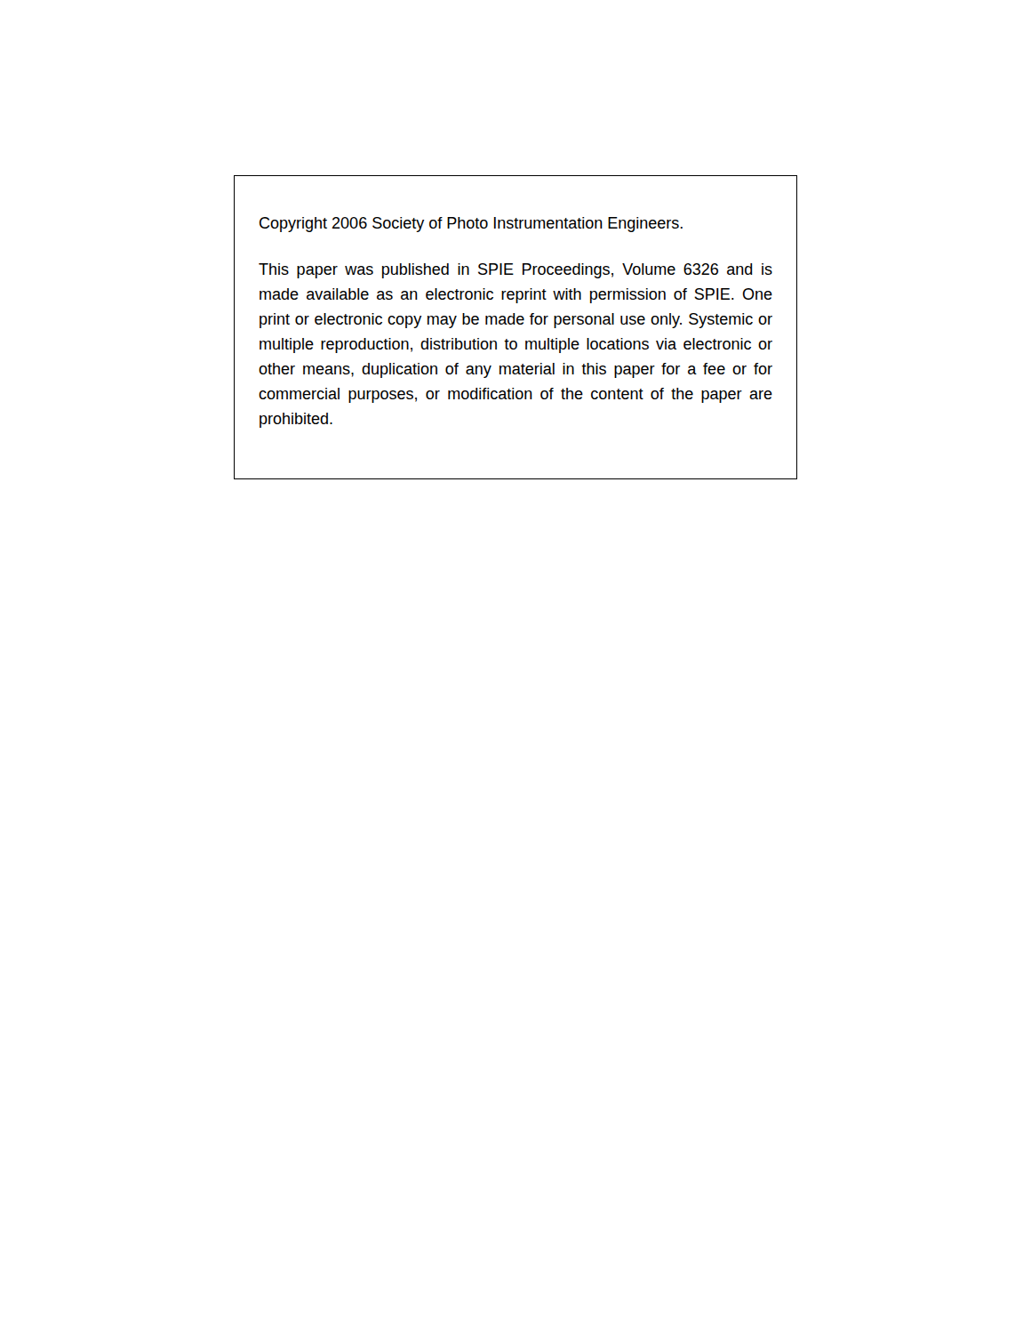Copyright 2006 Society of Photo Instrumentation Engineers.
This paper was published in SPIE Proceedings, Volume 6326 and is made available as an electronic reprint with permission of SPIE. One print or electronic copy may be made for personal use only. Systemic or multiple reproduction, distribution to multiple locations via electronic or other means, duplication of any material in this paper for a fee or for commercial purposes, or modification of the content of the paper are prohibited.